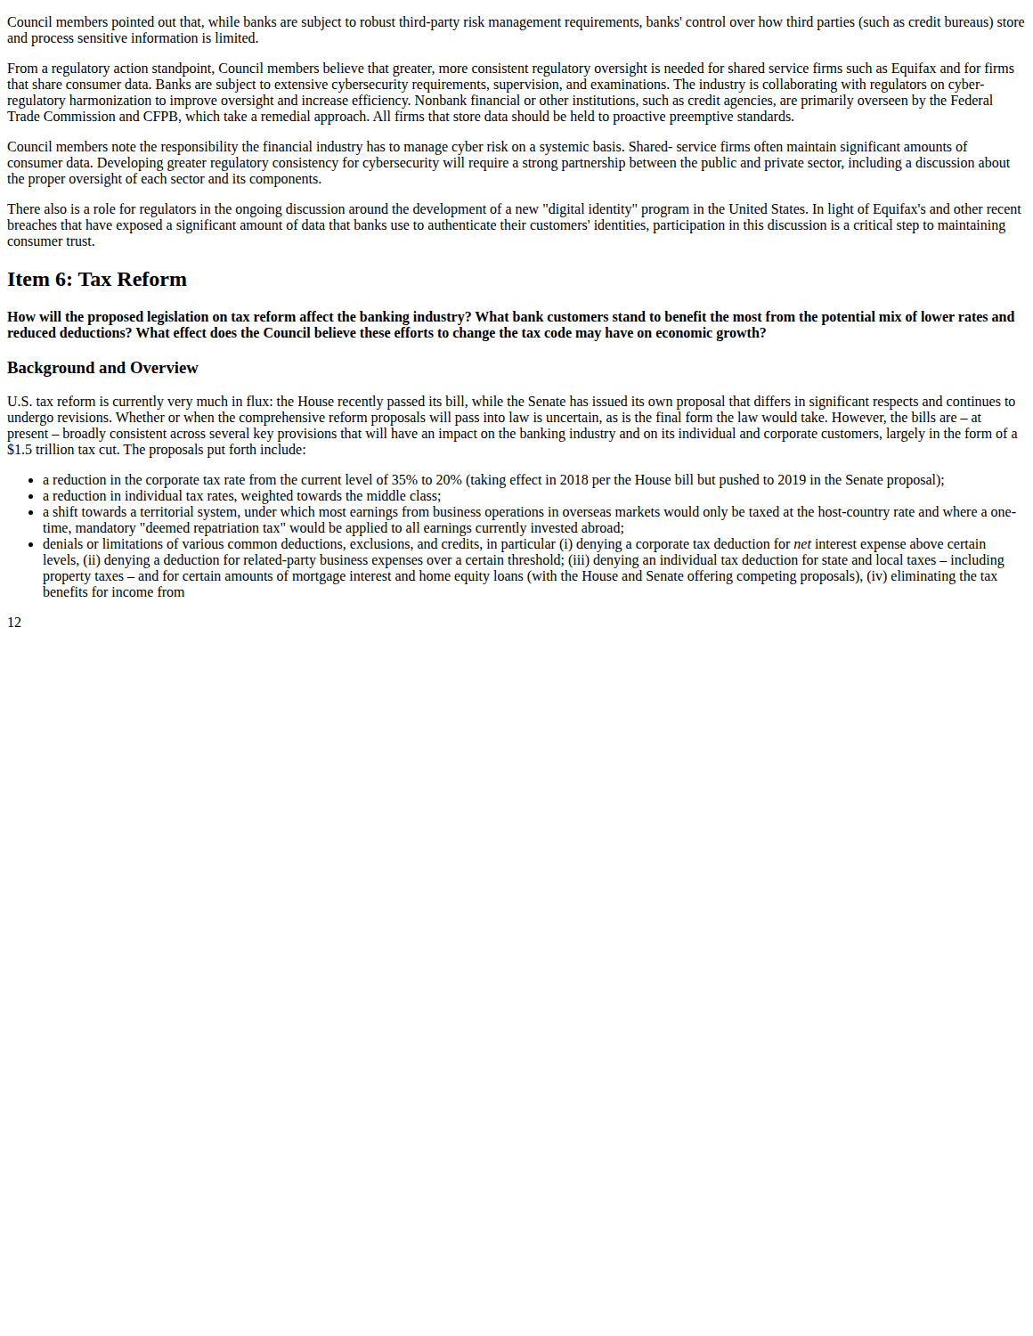Council members pointed out that, while banks are subject to robust third-party risk management requirements, banks' control over how third parties (such as credit bureaus) store and process sensitive information is limited.
From a regulatory action standpoint, Council members believe that greater, more consistent regulatory oversight is needed for shared service firms such as Equifax and for firms that share consumer data. Banks are subject to extensive cybersecurity requirements, supervision, and examinations. The industry is collaborating with regulators on cyber-regulatory harmonization to improve oversight and increase efficiency. Nonbank financial or other institutions, such as credit agencies, are primarily overseen by the Federal Trade Commission and CFPB, which take a remedial approach. All firms that store data should be held to proactive preemptive standards.
Council members note the responsibility the financial industry has to manage cyber risk on a systemic basis. Shared- service firms often maintain significant amounts of consumer data. Developing greater regulatory consistency for cybersecurity will require a strong partnership between the public and private sector, including a discussion about the proper oversight of each sector and its components.
There also is a role for regulators in the ongoing discussion around the development of a new "digital identity" program in the United States. In light of Equifax's and other recent breaches that have exposed a significant amount of data that banks use to authenticate their customers' identities, participation in this discussion is a critical step to maintaining consumer trust.
Item 6: Tax Reform
How will the proposed legislation on tax reform affect the banking industry? What bank customers stand to benefit the most from the potential mix of lower rates and reduced deductions? What effect does the Council believe these efforts to change the tax code may have on economic growth?
Background and Overview
U.S. tax reform is currently very much in flux: the House recently passed its bill, while the Senate has issued its own proposal that differs in significant respects and continues to undergo revisions. Whether or when the comprehensive reform proposals will pass into law is uncertain, as is the final form the law would take. However, the bills are – at present – broadly consistent across several key provisions that will have an impact on the banking industry and on its individual and corporate customers, largely in the form of a $1.5 trillion tax cut. The proposals put forth include:
a reduction in the corporate tax rate from the current level of 35% to 20% (taking effect in 2018 per the House bill but pushed to 2019 in the Senate proposal);
a reduction in individual tax rates, weighted towards the middle class;
a shift towards a territorial system, under which most earnings from business operations in overseas markets would only be taxed at the host-country rate and where a one-time, mandatory "deemed repatriation tax" would be applied to all earnings currently invested abroad;
denials or limitations of various common deductions, exclusions, and credits, in particular (i) denying a corporate tax deduction for net interest expense above certain levels, (ii) denying a deduction for related-party business expenses over a certain threshold; (iii) denying an individual tax deduction for state and local taxes – including property taxes – and for certain amounts of mortgage interest and home equity loans (with the House and Senate offering competing proposals), (iv) eliminating the tax benefits for income from
12